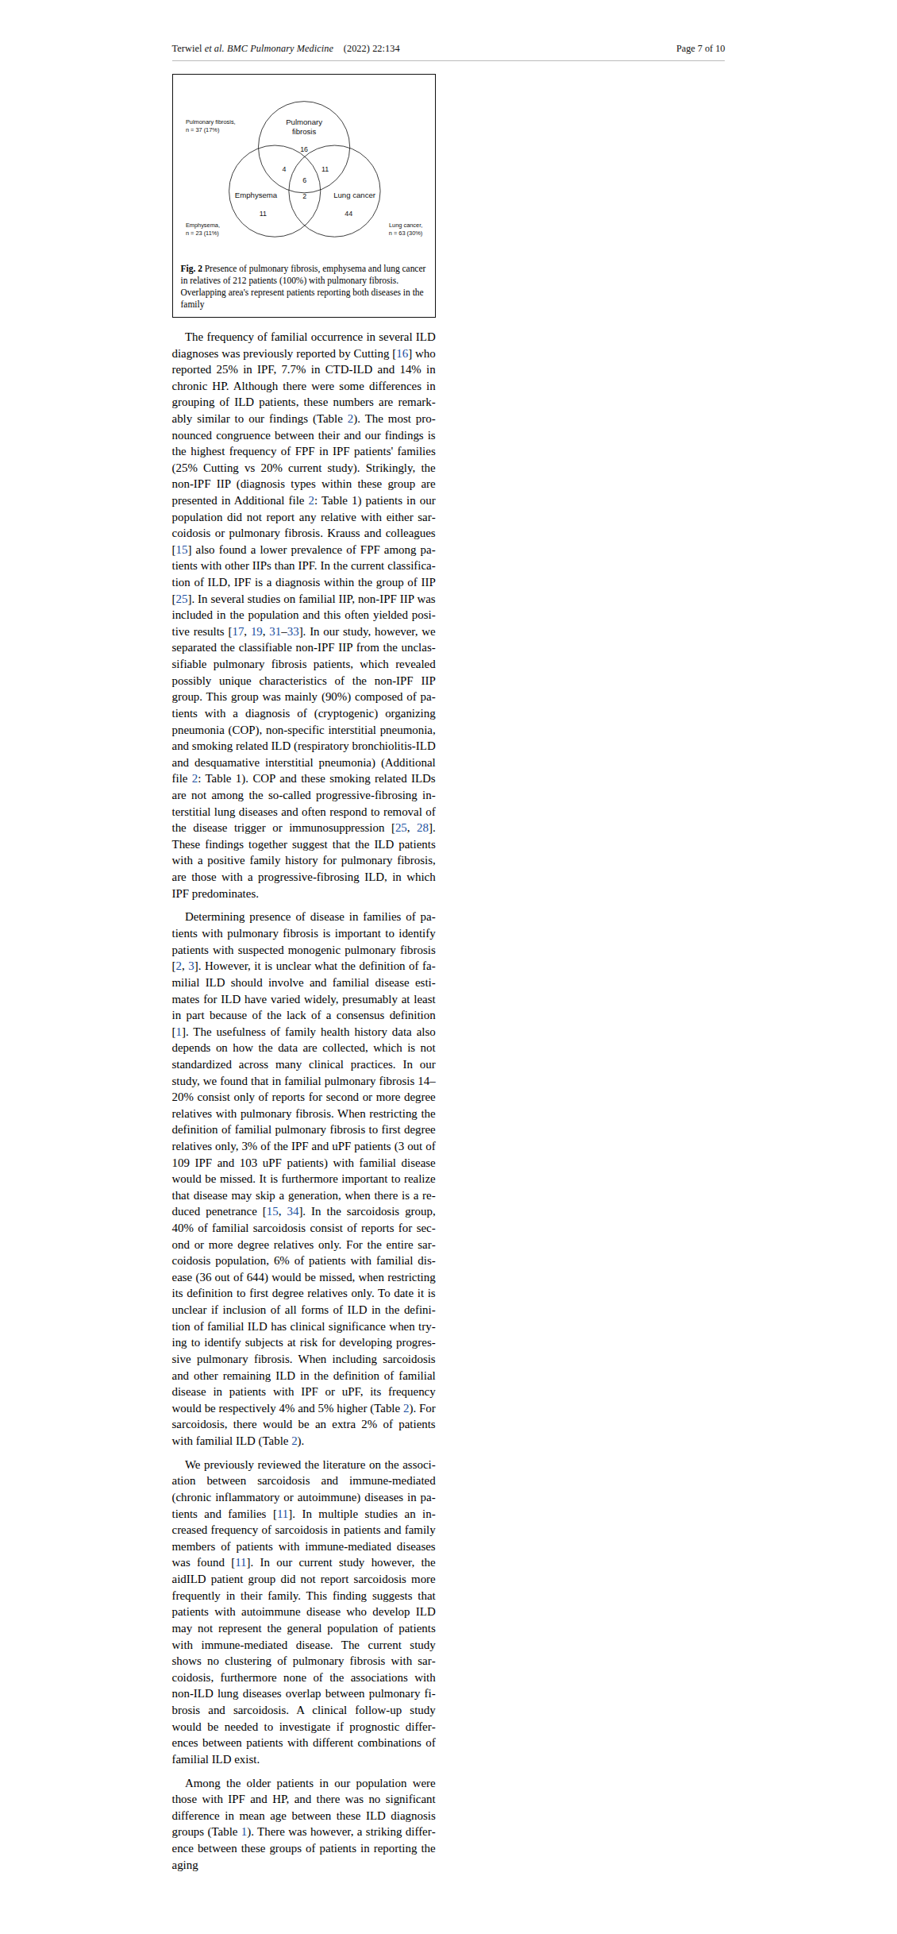Terwiel et al. BMC Pulmonary Medicine (2022) 22:134
Page 7 of 10
Pulmonary fibrosis Emphysema Lung cancer 16 4 11 6 2 11 44 Pulmonary fibrosis, n = 37 (17%) Emphysema, n = 23 (11%) Lung cancer, n = 63 (30%)
Fig. 2 Presence of pulmonary fibrosis, emphysema and lung cancer in relatives of 212 patients (100%) with pulmonary fibrosis. Overlapping area's represent patients reporting both diseases in the family
The frequency of familial occurrence in several ILD diagnoses was previously reported by Cutting [16] who reported 25% in IPF, 7.7% in CTD-ILD and 14% in chronic HP. Although there were some differences in grouping of ILD patients, these numbers are remarkably similar to our findings (Table 2). The most pronounced congruence between their and our findings is the highest frequency of FPF in IPF patients' families (25% Cutting vs 20% current study). Strikingly, the non-IPF IIP (diagnosis types within these group are presented in Additional file 2: Table 1) patients in our population did not report any relative with either sarcoidosis or pulmonary fibrosis. Krauss and colleagues [15] also found a lower prevalence of FPF among patients with other IIPs than IPF. In the current classification of ILD, IPF is a diagnosis within the group of IIP [25]. In several studies on familial IIP, non-IPF IIP was included in the population and this often yielded positive results [17, 19, 31–33]. In our study, however, we separated the classifiable non-IPF IIP from the unclassifiable pulmonary fibrosis patients, which revealed possibly unique characteristics of the non-IPF IIP group. This group was mainly (90%) composed of patients with a diagnosis of (cryptogenic) organizing pneumonia (COP), non-specific interstitial pneumonia, and smoking related ILD (respiratory bronchiolitis-ILD and desquamative interstitial pneumonia) (Additional file 2: Table 1). COP and these smoking related ILDs are not among the so-called progressive-fibrosing interstitial lung diseases and often respond to removal of the disease trigger or immunosuppression [25, 28]. These findings together suggest that the ILD patients with a positive family history for pulmonary fibrosis, are those with a progressive-fibrosing ILD, in which IPF predominates.
Determining presence of disease in families of patients with pulmonary fibrosis is important to identify patients with suspected monogenic pulmonary fibrosis [2, 3]. However, it is unclear what the definition of familial ILD should involve and familial disease estimates for ILD have varied widely, presumably at least in part because of the lack of a consensus definition [1]. The usefulness of family health history data also depends on how the data are collected, which is not standardized across many clinical practices. In our study, we found that in familial pulmonary fibrosis 14–20% consist only of reports for second or more degree relatives with pulmonary fibrosis. When restricting the definition of familial pulmonary fibrosis to first degree relatives only, 3% of the IPF and uPF patients (3 out of 109 IPF and 103 uPF patients) with familial disease would be missed. It is furthermore important to realize that disease may skip a generation, when there is a reduced penetrance [15, 34]. In the sarcoidosis group, 40% of familial sarcoidosis consist of reports for second or more degree relatives only. For the entire sarcoidosis population, 6% of patients with familial disease (36 out of 644) would be missed, when restricting its definition to first degree relatives only. To date it is unclear if inclusion of all forms of ILD in the definition of familial ILD has clinical significance when trying to identify subjects at risk for developing progressive pulmonary fibrosis. When including sarcoidosis and other remaining ILD in the definition of familial disease in patients with IPF or uPF, its frequency would be respectively 4% and 5% higher (Table 2). For sarcoidosis, there would be an extra 2% of patients with familial ILD (Table 2).
We previously reviewed the literature on the association between sarcoidosis and immune-mediated (chronic inflammatory or autoimmune) diseases in patients and families [11]. In multiple studies an increased frequency of sarcoidosis in patients and family members of patients with immune-mediated diseases was found [11]. In our current study however, the aidILD patient group did not report sarcoidosis more frequently in their family. This finding suggests that patients with autoimmune disease who develop ILD may not represent the general population of patients with immune-mediated disease. The current study shows no clustering of pulmonary fibrosis with sarcoidosis, furthermore none of the associations with non-ILD lung diseases overlap between pulmonary fibrosis and sarcoidosis. A clinical follow-up study would be needed to investigate if prognostic differences between patients with different combinations of familial ILD exist.
Among the older patients in our population were those with IPF and HP, and there was no significant difference in mean age between these ILD diagnosis groups (Table 1). There was however, a striking difference between these groups of patients in reporting the aging